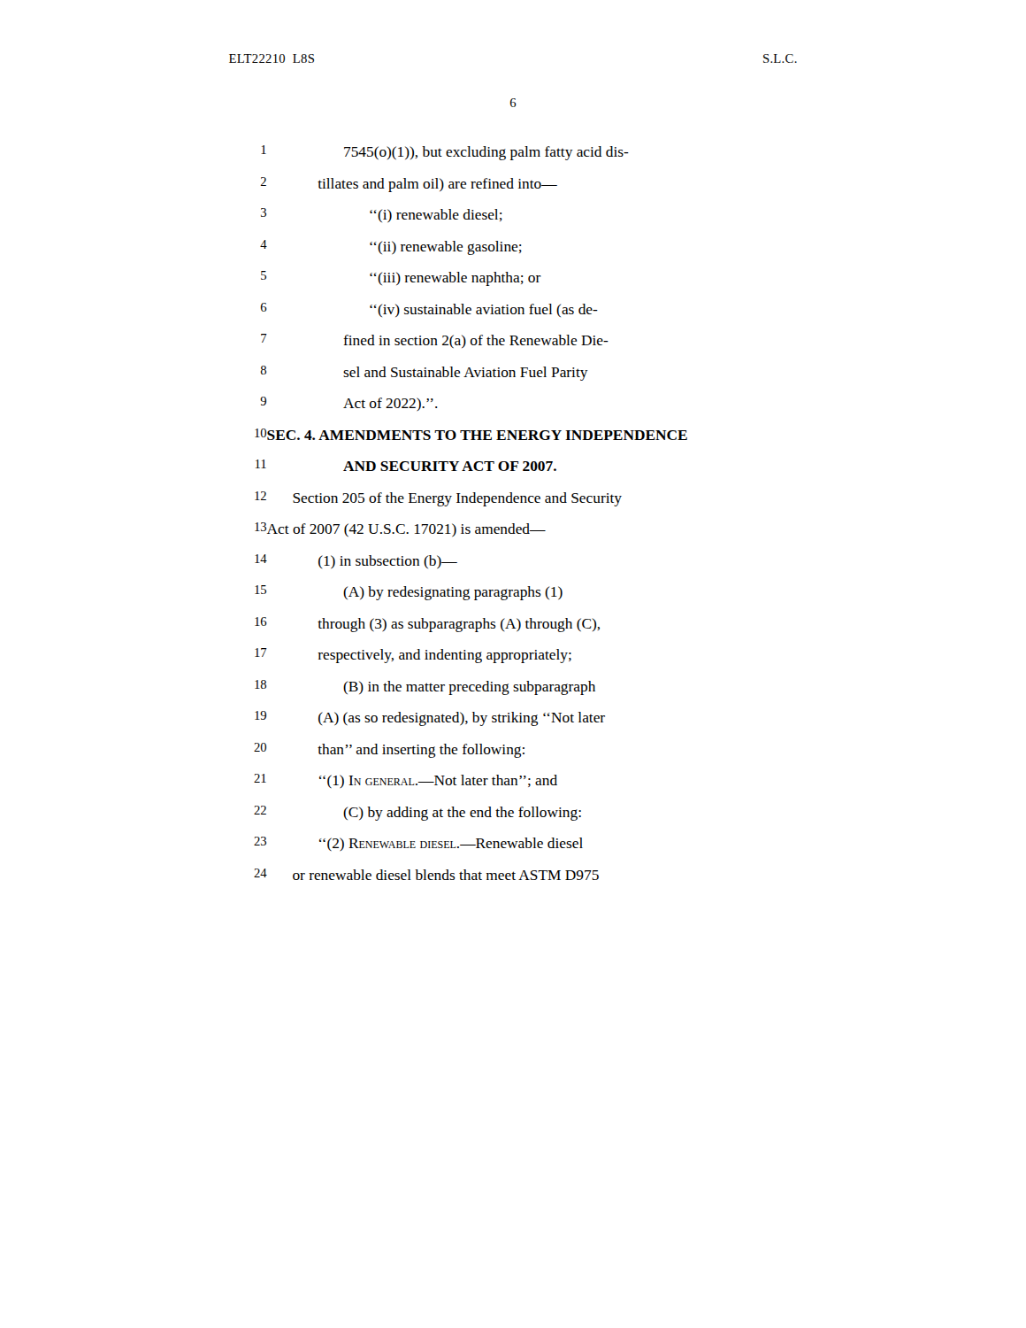ELT22210 L8S S.L.C.
6
| 1 | 7545(o)(1)), but excluding palm fatty acid dis- |
| 2 | tillates and palm oil) are refined into— |
| 3 | ‘‘(i) renewable diesel; |
| 4 | ‘‘(ii) renewable gasoline; |
| 5 | ‘‘(iii) renewable naphtha; or |
| 6 | ‘‘(iv) sustainable aviation fuel (as de- |
| 7 | fined in section 2(a) of the Renewable Die- |
| 8 | sel and Sustainable Aviation Fuel Parity |
| 9 | Act of 2022).’’. |
| 10 | SEC. 4. AMENDMENTS TO THE ENERGY INDEPENDENCE |
| 11 | AND SECURITY ACT OF 2007. |
| 12 | Section 205 of the Energy Independence and Security |
| 13 | Act of 2007 (42 U.S.C. 17021) is amended— |
| 14 | (1) in subsection (b)— |
| 15 | (A) by redesignating paragraphs (1) |
| 16 | through (3) as subparagraphs (A) through (C), |
| 17 | respectively, and indenting appropriately; |
| 18 | (B) in the matter preceding subparagraph |
| 19 | (A) (as so redesignated), by striking ‘‘Not later |
| 20 | than’’ and inserting the following: |
| 21 | ‘‘(1) In general. —Not later than’’; and |
| 22 | (C) by adding at the end the following: |
| 23 | ‘‘(2) Renewable diesel. —Renewable diesel |
| 24 | or renewable diesel blends that meet ASTM D975 |